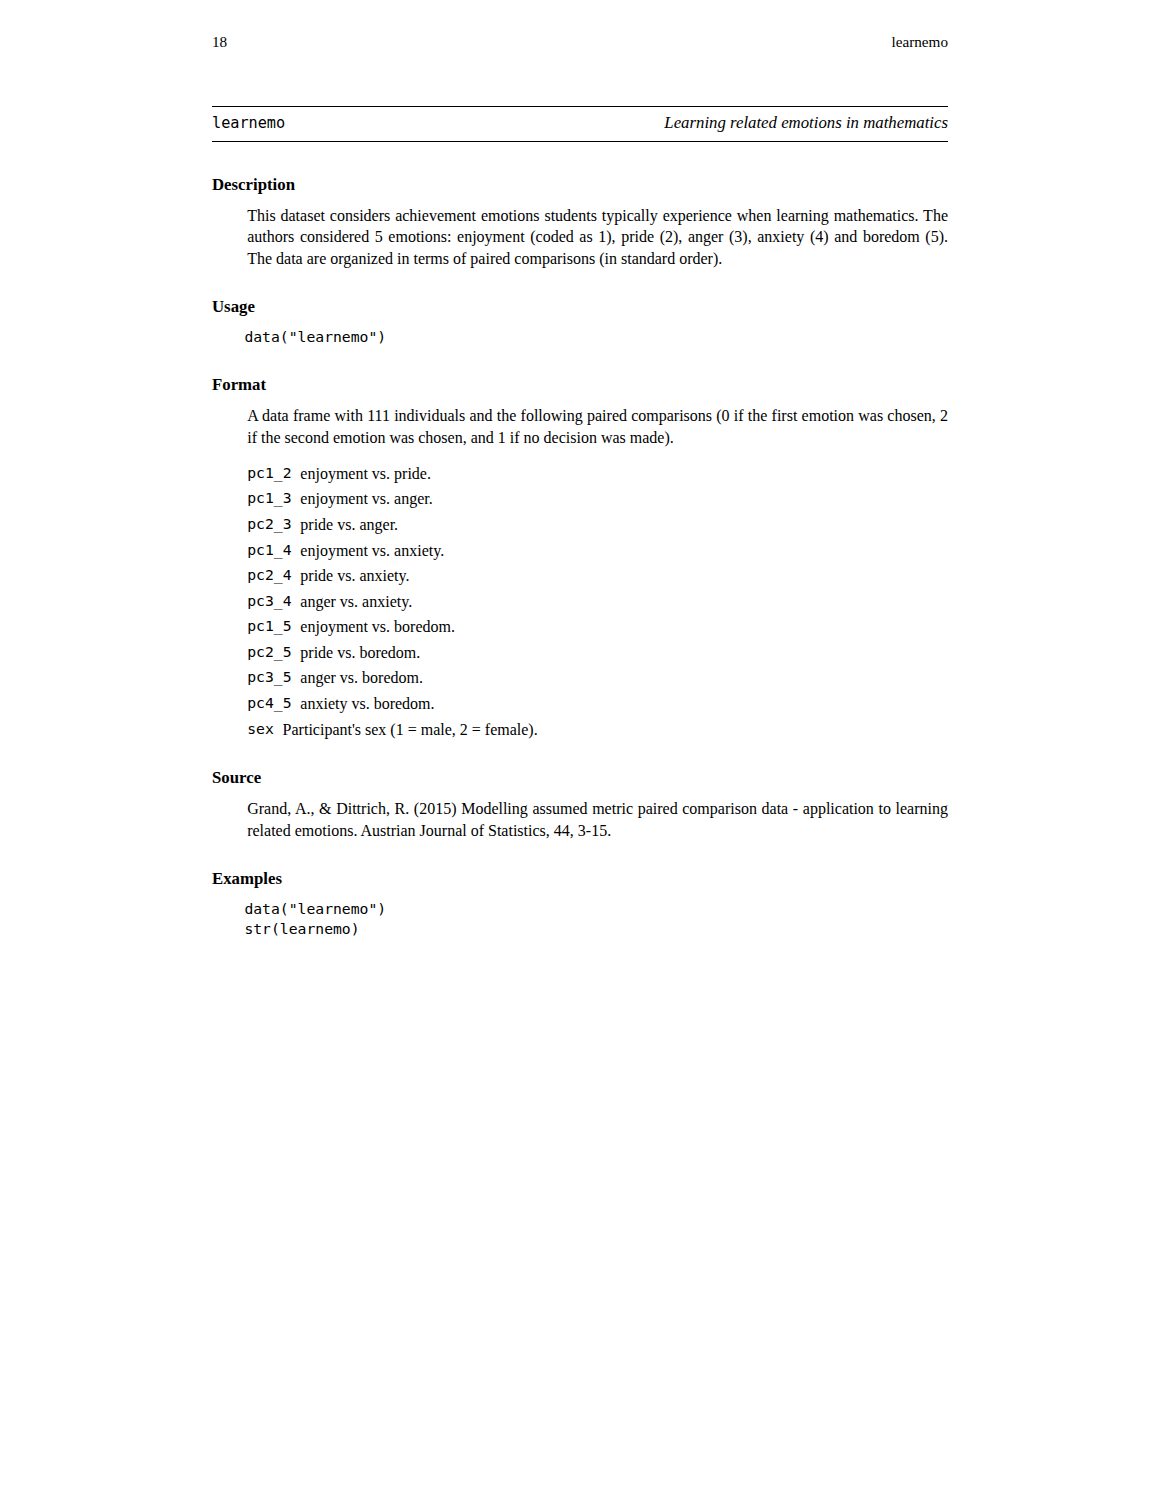18 learnemo
learnemo Learning related emotions in mathematics
Description
This dataset considers achievement emotions students typically experience when learning mathematics. The authors considered 5 emotions: enjoyment (coded as 1), pride (2), anger (3), anxiety (4) and boredom (5). The data are organized in terms of paired comparisons (in standard order).
Usage
data("learnemo")
Format
A data frame with 111 individuals and the following paired comparisons (0 if the first emotion was chosen, 2 if the second emotion was chosen, and 1 if no decision was made).
pc1_2
enjoyment vs. pride.
pc1_3
enjoyment vs. anger.
pc2_3
pride vs. anger.
pc1_4
enjoyment vs. anxiety.
pc2_4
pride vs. anxiety.
pc3_4
anger vs. anxiety.
pc1_5
enjoyment vs. boredom.
pc2_5
pride vs. boredom.
pc3_5
anger vs. boredom.
pc4_5
anxiety vs. boredom.
sex
Participant's sex (1 = male, 2 = female).
Source
Grand, A., & Dittrich, R. (2015) Modelling assumed metric paired comparison data - application to learning related emotions. Austrian Journal of Statistics, 44, 3-15.
Examples
data("learnemo")
str(learnemo)